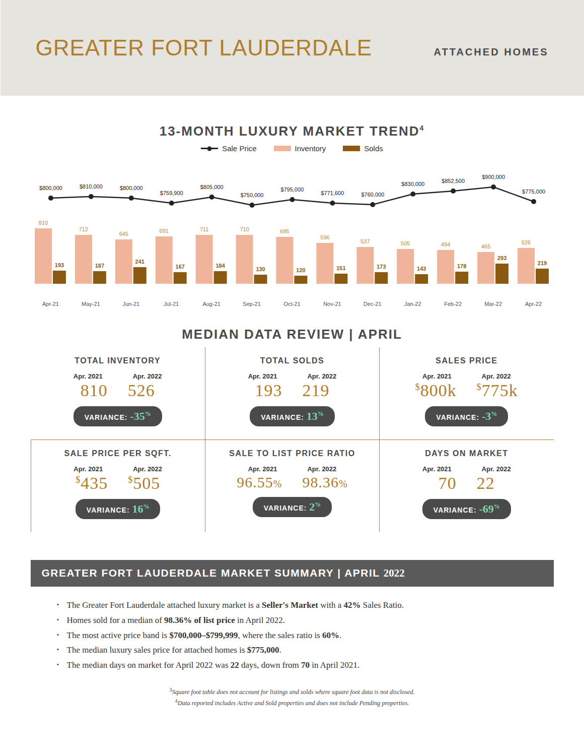GREATER FORT LAUDERDALE
ATTACHED HOMES
13-MONTH LUXURY MARKET TREND4
Sale Price
Inventory
Solds
810 712 645 691 711 710 685 596 537 505 494 465 526 193 187 241 167 184 130 120 151 173 143 178 293 219 $800,000 $810,000 $800,000 $759,900 $805,000 $750,000 $795,000 $771,600 $760,000 $830,000 $852,500 $900,000 $775,000
Apr-21 May-21 Jun-21 Jul-21 Aug-21 Sep-21 Oct-21 Nov-21 Dec-21 Jan-22 Feb-22 Mar-22 Apr-22
MEDIAN DATA REVIEW | APRIL
TOTAL INVENTORY
Apr. 2021 Apr. 2022
810526
VARIANCE: -35%
TOTAL SOLDS
Apr. 2021 Apr. 2022
193219
VARIANCE: 13%
SALES PRICE
Apr. 2021 Apr. 2022
$800k$775k
VARIANCE: -3%
SALE PRICE PER SQFT.
Apr. 2021 Apr. 2022
$435$505
VARIANCE: 16%
SALE TO LIST PRICE RATIO
Apr. 2021 Apr. 2022
96.55% 98.36%
VARIANCE: 2%
DAYS ON MARKET
Apr. 2021 Apr. 2022
7022
VARIANCE: -69%
GREATER FORT LAUDERDALE MARKET SUMMARY | APRIL 2022
The Greater Fort Lauderdale attached luxury market is a Seller's Market with a 42% Sales Ratio.
Homes sold for a median of 98.36% of list price in April 2022.
The most active price band is $700,000–$799,999, where the sales ratio is 60%.
The median luxury sales price for attached homes is $775,000.
The median days on market for April 2022 was 22 days, down from 70 in April 2021.
3Square foot table does not account for listings and solds where square foot data is not disclosed.
4Data reported includes Active and Sold properties and does not include Pending properties.